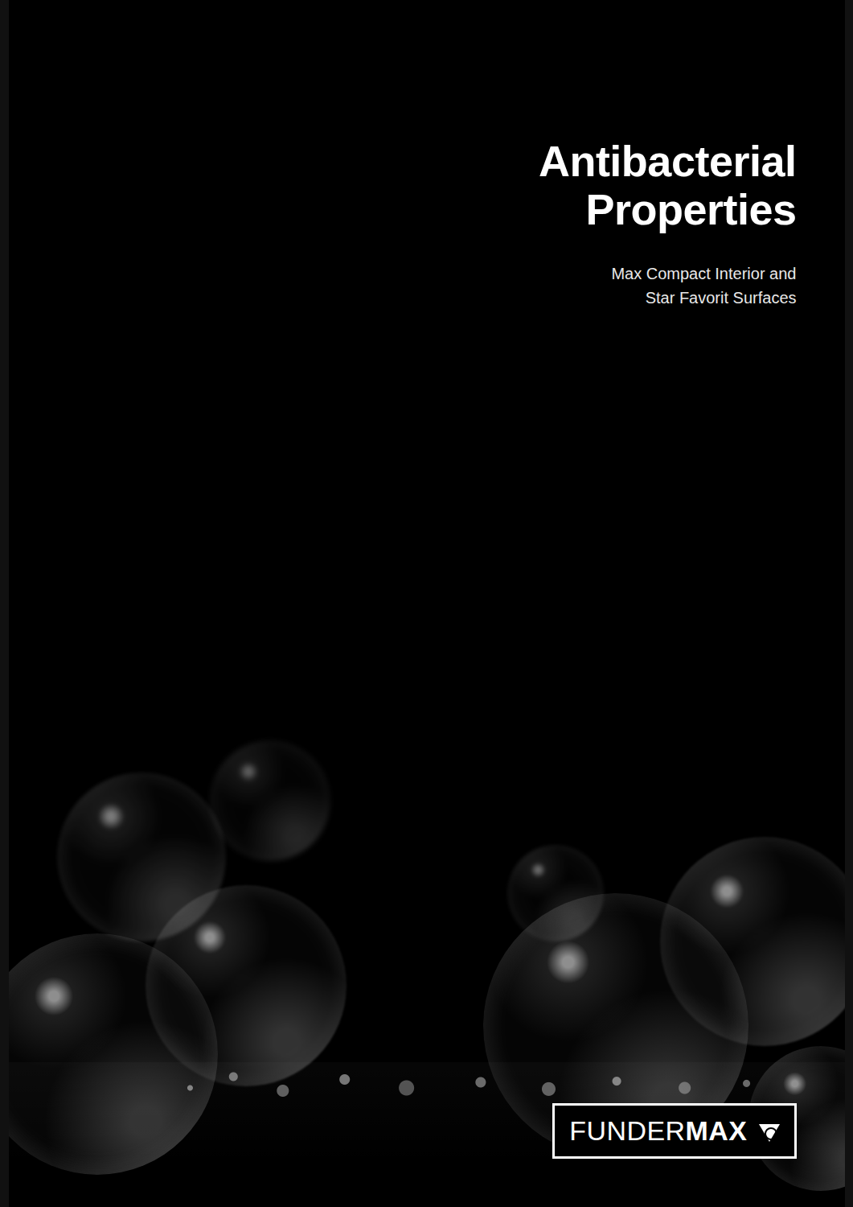Antibacterial
Properties
Max Compact Interior and
Star Favorit Surfaces
FUNDERMAX